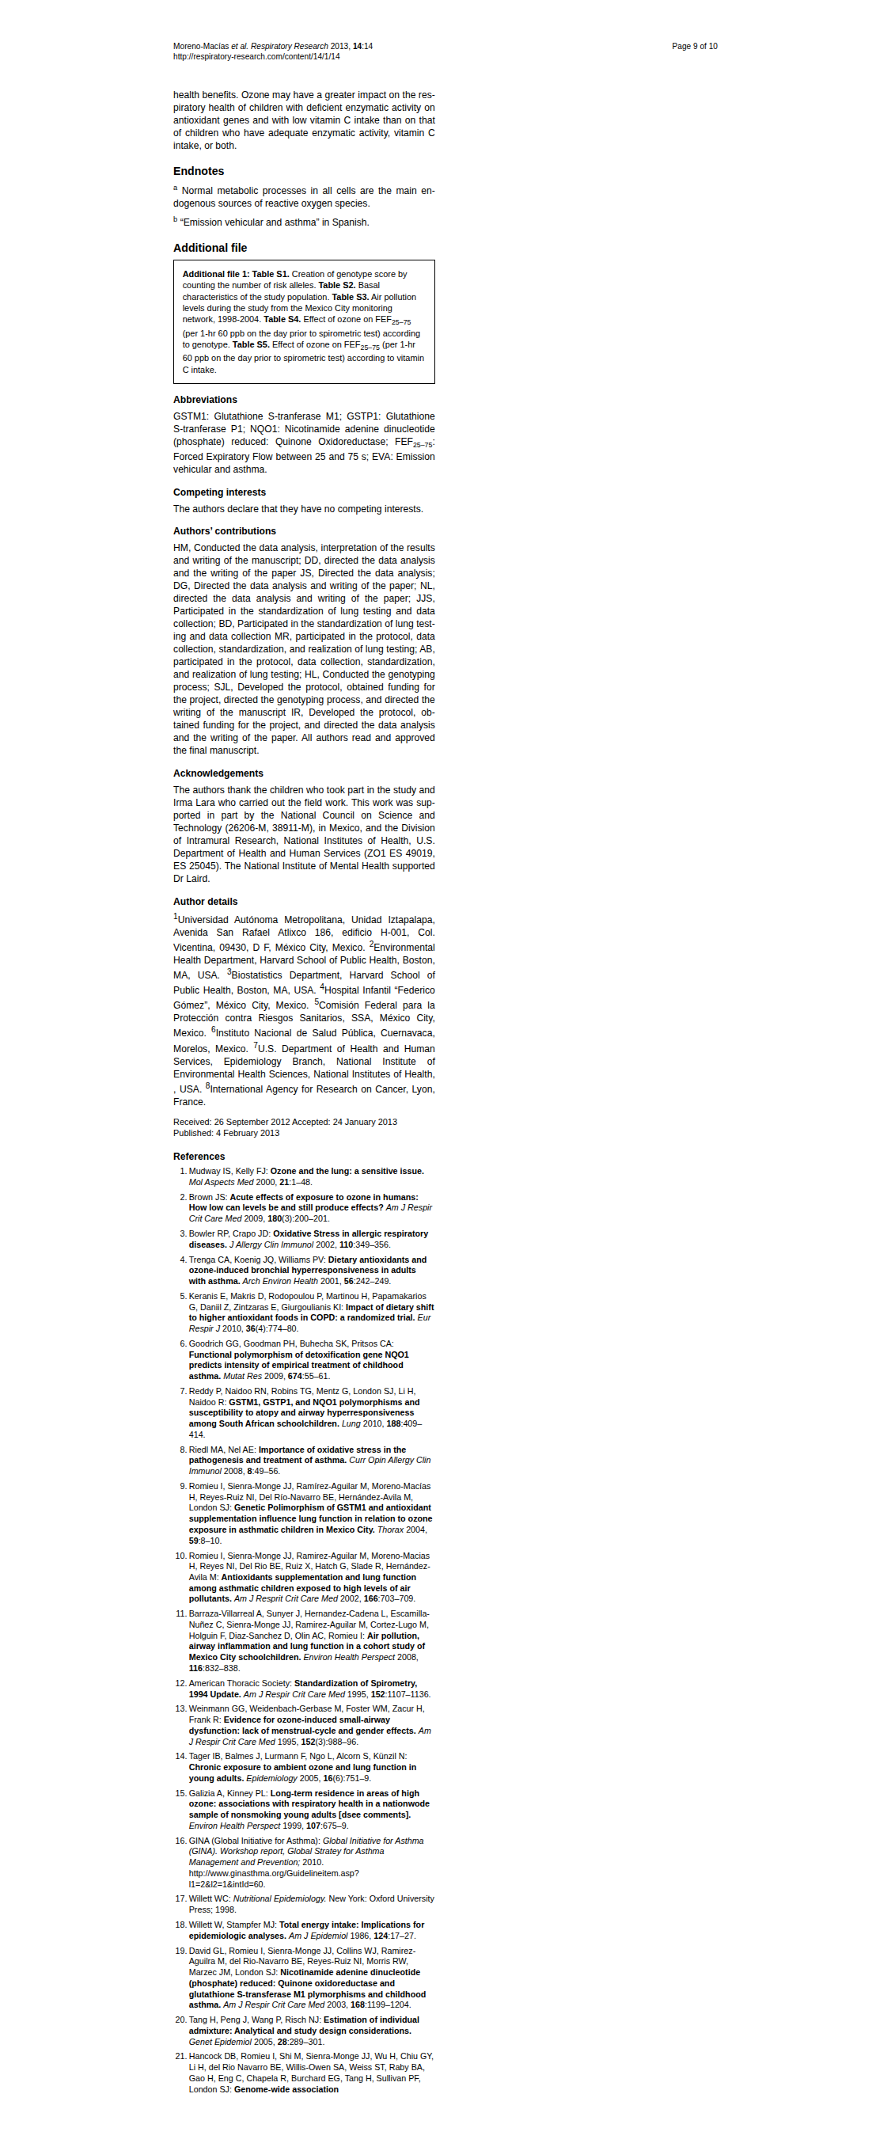Moreno-Macías et al. Respiratory Research 2013, 14:14
http://respiratory-research.com/content/14/1/14
Page 9 of 10
health benefits. Ozone may have a greater impact on the respiratory health of children with deficient enzymatic activity on antioxidant genes and with low vitamin C intake than on that of children who have adequate enzymatic activity, vitamin C intake, or both.
Endnotes
a Normal metabolic processes in all cells are the main endogenous sources of reactive oxygen species.
b “Emission vehicular and asthma” in Spanish.
Additional file
Additional file 1: Table S1. Creation of genotype score by counting the number of risk alleles. Table S2. Basal characteristics of the study population. Table S3. Air pollution levels during the study from the Mexico City monitoring network, 1998-2004. Table S4. Effect of ozone on FEF25–75 (per 1-hr 60 ppb on the day prior to spirometric test) according to genotype. Table S5. Effect of ozone on FEF25–75 (per 1-hr 60 ppb on the day prior to spirometric test) according to vitamin C intake.
Abbreviations
GSTM1: Glutathione S-tranferase M1; GSTP1: Glutathione S-tranferase P1; NQO1: Nicotinamide adenine dinucleotide (phosphate) reduced: Quinone Oxidoreductase; FEF25–75: Forced Expiratory Flow between 25 and 75 s; EVA: Emission vehicular and asthma.
Competing interests
The authors declare that they have no competing interests.
Authors’ contributions
HM, Conducted the data analysis, interpretation of the results and writing of the manuscript; DD, directed the data analysis and the writing of the paper JS, Directed the data analysis; DG, Directed the data analysis and writing of the paper; NL, directed the data analysis and writing of the paper; JJS, Participated in the standardization of lung testing and data collection; BD, Participated in the standardization of lung testing and data collection MR, participated in the protocol, data collection, standardization, and realization of lung testing; AB, participated in the protocol, data collection, standardization, and realization of lung testing; HL, Conducted the genotyping process; SJL, Developed the protocol, obtained funding for the project, directed the genotyping process, and directed the writing of the manuscript IR, Developed the protocol, obtained funding for the project, and directed the data analysis and the writing of the paper. All authors read and approved the final manuscript.
Acknowledgements
The authors thank the children who took part in the study and Irma Lara who carried out the field work. This work was supported in part by the National Council on Science and Technology (26206-M, 38911-M), in Mexico, and the Division of Intramural Research, National Institutes of Health, U.S. Department of Health and Human Services (ZO1 ES 49019, ES 25045). The National Institute of Mental Health supported Dr Laird.
Author details
1Universidad Autónoma Metropolitana, Unidad Iztapalapa, Avenida San Rafael Atlixco 186, edificio H-001, Col. Vicentina, 09430, D F, México City, Mexico. 2Environmental Health Department, Harvard School of Public Health, Boston, MA, USA. 3Biostatistics Department, Harvard School of Public Health, Boston, MA, USA. 4Hospital Infantil “Federico Gómez”, México City, Mexico. 5Comisión Federal para la Protección contra Riesgos Sanitarios, SSA, México City, Mexico. 6Instituto Nacional de Salud Pública, Cuernavaca, Morelos, Mexico. 7U.S. Department of Health and Human Services, Epidemiology Branch, National Institute of Environmental Health Sciences, National Institutes of Health, , USA. 8International Agency for Research on Cancer, Lyon, France.
Received: 26 September 2012 Accepted: 24 January 2013
Published: 4 February 2013
References
1. Mudway IS, Kelly FJ: Ozone and the lung: a sensitive issue. Mol Aspects Med 2000, 21:1–48.
2. Brown JS: Acute effects of exposure to ozone in humans: How low can levels be and still produce effects? Am J Respir Crit Care Med 2009, 180(3):200–201.
3. Bowler RP, Crapo JD: Oxidative Stress in allergic respiratory diseases. J Allergy Clin Immunol 2002, 110:349–356.
4. Trenga CA, Koenig JQ, Williams PV: Dietary antioxidants and ozone-induced bronchial hyperresponsiveness in adults with asthma. Arch Environ Health 2001, 56:242–249.
5. Keranis E, Makris D, Rodopoulou P, Martinou H, Papamakarios G, Daniil Z, Zintzaras E, Giurgoulianis KI: Impact of dietary shift to higher antioxidant foods in COPD: a randomized trial. Eur Respir J 2010, 36(4):774–80.
6. Goodrich GG, Goodman PH, Buhecha SK, Pritsos CA: Functional polymorphism of detoxification gene NQO1 predicts intensity of empirical treatment of childhood asthma. Mutat Res 2009, 674:55–61.
7. Reddy P, Naidoo RN, Robins TG, Mentz G, London SJ, Li H, Naidoo R: GSTM1, GSTP1, and NQO1 polymorphisms and susceptibility to atopy and airway hyperresponsiveness among South African schoolchildren. Lung 2010, 188:409–414.
8. Riedl MA, Nel AE: Importance of oxidative stress in the pathogenesis and treatment of asthma. Curr Opin Allergy Clin Immunol 2008, 8:49–56.
9. Romieu I, Sienra-Monge JJ, Ramírez-Aguilar M, Moreno-Macías H, Reyes-Ruiz NI, Del Río-Navarro BE, Hernández-Avila M, London SJ: Genetic Polimorphism of GSTM1 and antioxidant supplementation influence lung function in relation to ozone exposure in asthmatic children in Mexico City. Thorax 2004, 59:8–10.
10. Romieu I, Sienra-Monge JJ, Ramirez-Aguilar M, Moreno-Macias H, Reyes NI, Del Rio BE, Ruiz X, Hatch G, Slade R, Hernández-Avila M: Antioxidants supplementation and lung function among asthmatic children exposed to high levels of air pollutants. Am J Resprit Crit Care Med 2002, 166:703–709.
11. Barraza-Villarreal A, Sunyer J, Hernandez-Cadena L, Escamilla-Nuñez C, Sienra-Monge JJ, Ramirez-Aguilar M, Cortez-Lugo M, Holguin F, Diaz-Sanchez D, Olin AC, Romieu I: Air pollution, airway inflammation and lung function in a cohort study of Mexico City schoolchildren. Environ Health Perspect 2008, 116:832–838.
12. American Thoracic Society: Standardization of Spirometry, 1994 Update. Am J Respir Crit Care Med 1995, 152:1107–1136.
13. Weinmann GG, Weidenbach-Gerbase M, Foster WM, Zacur H, Frank R: Evidence for ozone-induced small-airway dysfunction: lack of menstrual-cycle and gender effects. Am J Respir Crit Care Med 1995, 152(3):988–96.
14. Tager IB, Balmes J, Lurmann F, Ngo L, Alcorn S, Künzil N: Chronic exposure to ambient ozone and lung function in young adults. Epidemiology 2005, 16(6):751–9.
15. Galizia A, Kinney PL: Long-term residence in areas of high ozone: associations with respiratory health in a nationwode sample of nonsmoking young adults [dsee comments]. Environ Health Perspect 1999, 107:675–9.
16. GINA (Global Initiative for Asthma): Global Initiative for Asthma (GINA). Workshop report, Global Stratey for Asthma Management and Prevention; 2010. http://www.ginasthma.org/Guidelineitem.asp?l1=2&l2=1&intId=60.
17. Willett WC: Nutritional Epidemiology. New York: Oxford University Press; 1998.
18. Willett W, Stampfer MJ: Total energy intake: Implications for epidemiologic analyses. Am J Epidemiol 1986, 124:17–27.
19. David GL, Romieu I, Sienra-Monge JJ, Collins WJ, Ramirez-Aguilra M, del Rio-Navarro BE, Reyes-Ruiz NI, Morris RW, Marzec JM, London SJ: Nicotinamide adenine dinucleotide (phosphate) reduced: Quinone oxidoreductase and glutathione S-transferase M1 plymorphisms and childhood asthma. Am J Respir Crit Care Med 2003, 168:1199–1204.
20. Tang H, Peng J, Wang P, Risch NJ: Estimation of individual admixture: Analytical and study design considerations. Genet Epidemiol 2005, 28:289–301.
21. Hancock DB, Romieu I, Shi M, Sienra-Monge JJ, Wu H, Chiu GY, Li H, del Rio Navarro BE, Willis-Owen SA, Weiss ST, Raby BA, Gao H, Eng C, Chapela R, Burchard EG, Tang H, Sullivan PF, London SJ: Genome-wide association